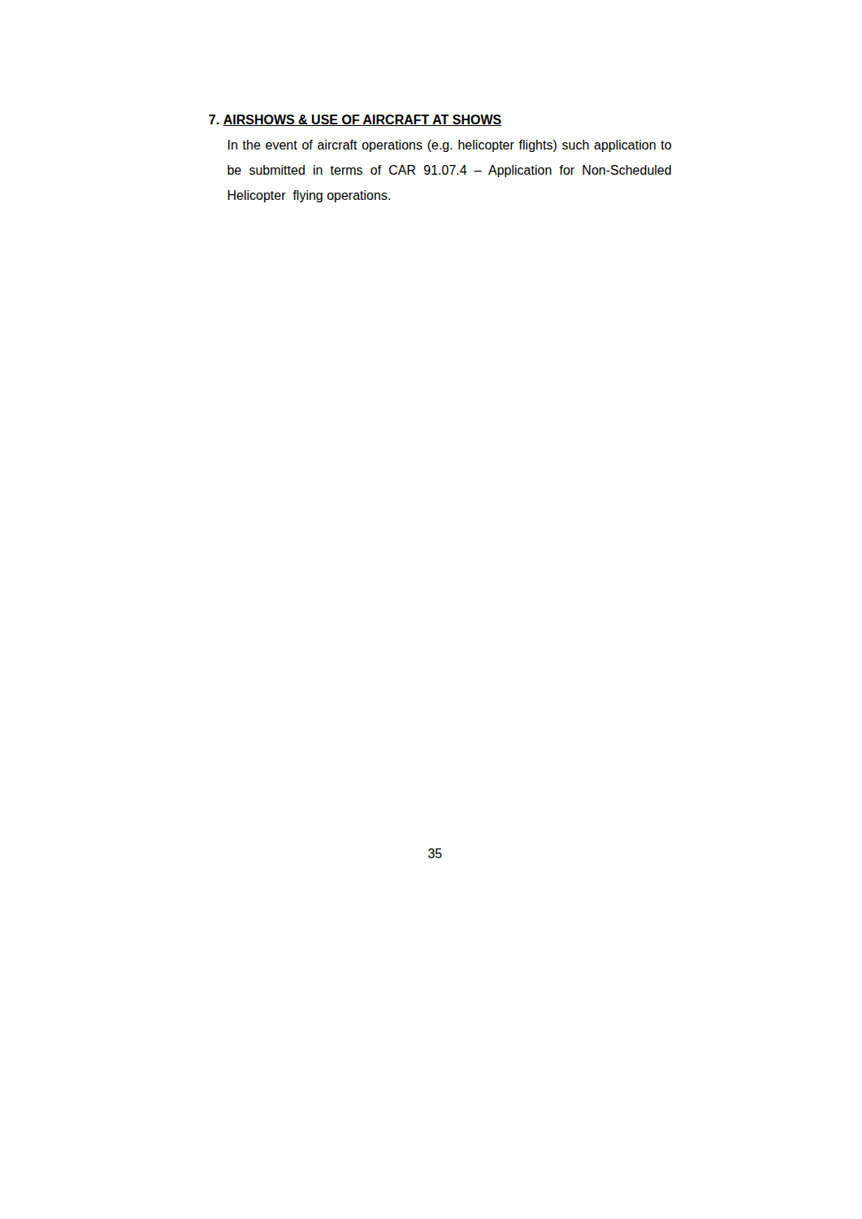AIRSHOWS & USE OF AIRCRAFT AT SHOWS
In the event of aircraft operations (e.g. helicopter flights) such application to be submitted in terms of CAR 91.07.4 – Application for Non-Scheduled Helicopter flying operations.
35